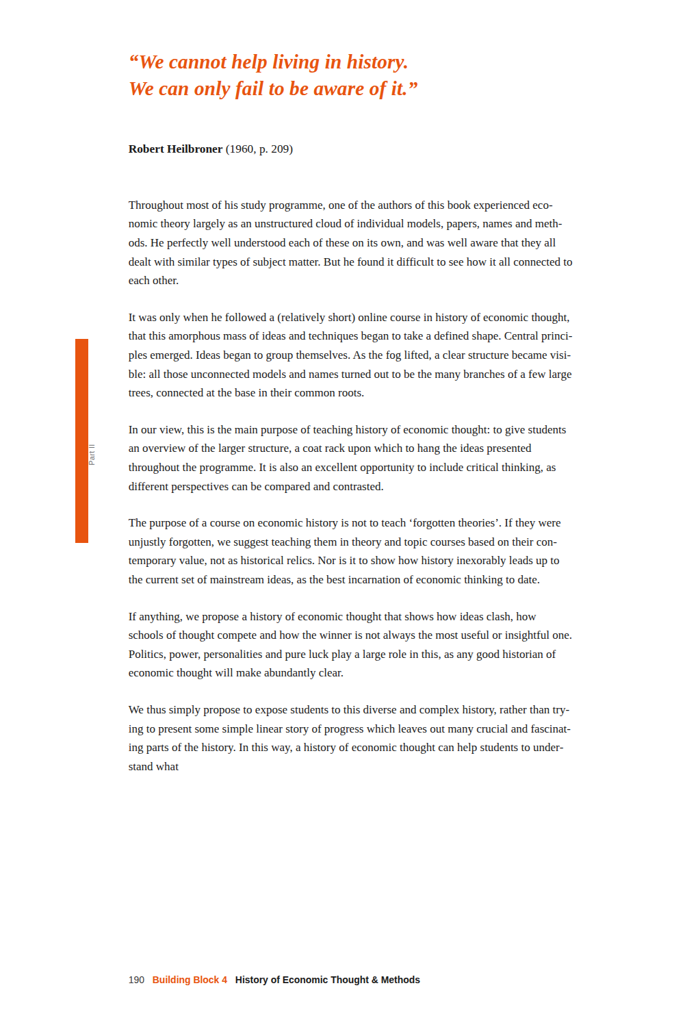Part II
“We cannot help living in history. We can only fail to be aware of it.”
Robert Heilbroner (1960, p. 209)
Throughout most of his study programme, one of the authors of this book experienced economic theory largely as an unstructured cloud of individual models, papers, names and methods. He perfectly well understood each of these on its own, and was well aware that they all dealt with similar types of subject matter. But he found it difficult to see how it all connected to each other.
It was only when he followed a (relatively short) online course in history of economic thought, that this amorphous mass of ideas and techniques began to take a defined shape. Central principles emerged. Ideas began to group themselves. As the fog lifted, a clear structure became visible: all those unconnected models and names turned out to be the many branches of a few large trees, connected at the base in their common roots.
In our view, this is the main purpose of teaching history of economic thought: to give students an overview of the larger structure, a coat rack upon which to hang the ideas presented throughout the programme. It is also an excellent opportunity to include critical thinking, as different perspectives can be compared and contrasted.
The purpose of a course on economic history is not to teach ‘forgotten theories’. If they were unjustly forgotten, we suggest teaching them in theory and topic courses based on their contemporary value, not as historical relics. Nor is it to show how history inexorably leads up to the current set of mainstream ideas, as the best incarnation of economic thinking to date.
If anything, we propose a history of economic thought that shows how ideas clash, how schools of thought compete and how the winner is not always the most useful or insightful one. Politics, power, personalities and pure luck play a large role in this, as any good historian of economic thought will make abundantly clear.
We thus simply propose to expose students to this diverse and complex history, rather than trying to present some simple linear story of progress which leaves out many crucial and fascinating parts of the history. In this way, a history of economic thought can help students to understand what
190 Building Block 4 History of Economic Thought & Methods